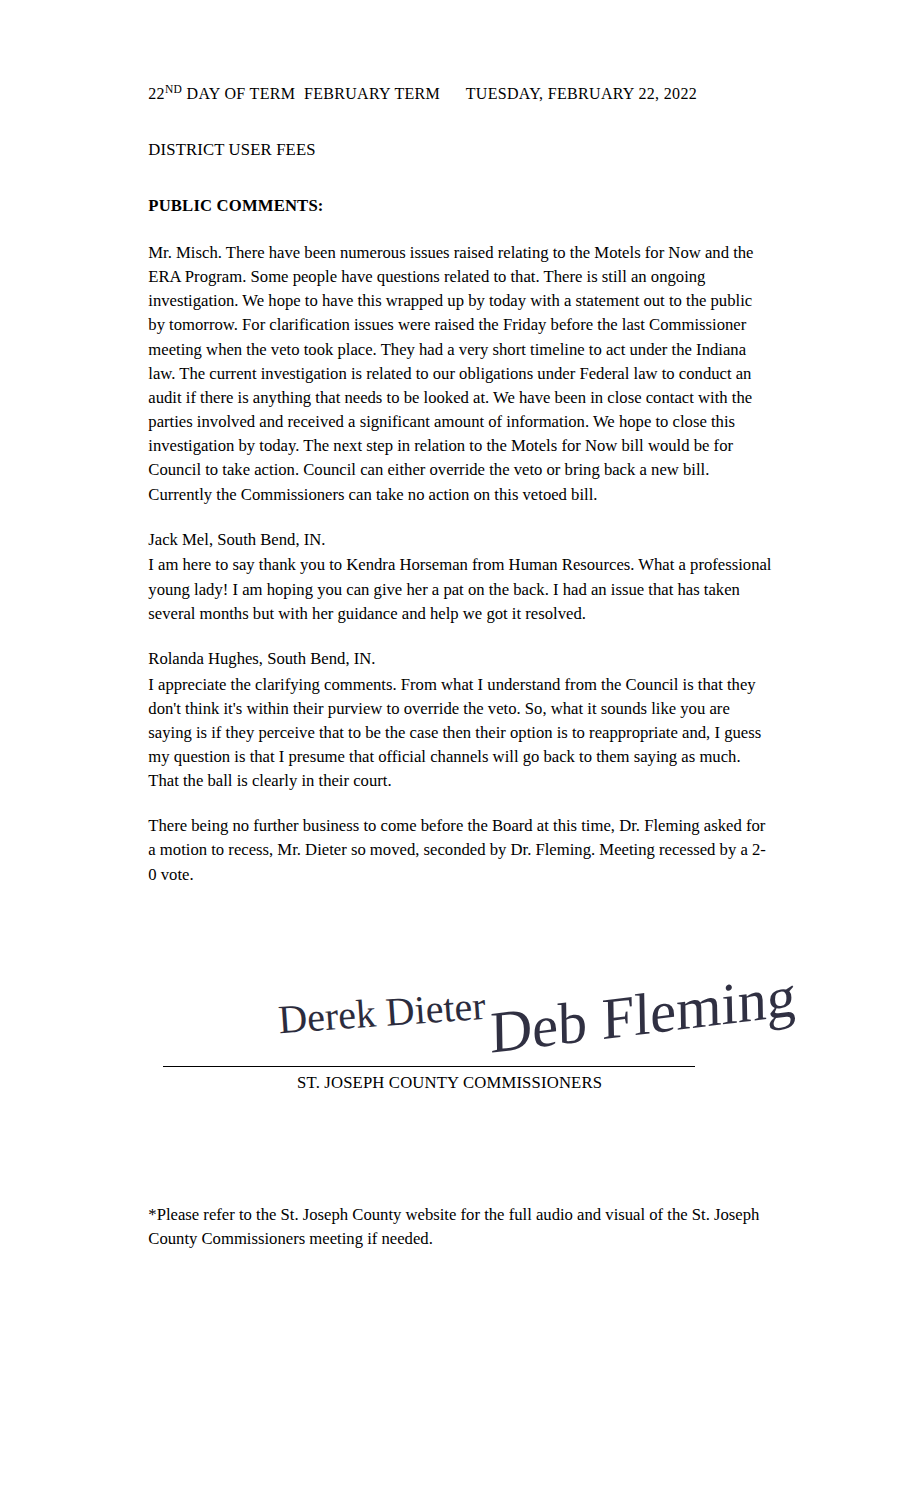22ND DAY OF TERM FEBRUARY TERM TUESDAY, FEBRUARY 22, 2022
DISTRICT USER FEES
PUBLIC COMMENTS:
Mr. Misch. There have been numerous issues raised relating to the Motels for Now and the ERA Program. Some people have questions related to that. There is still an ongoing investigation. We hope to have this wrapped up by today with a statement out to the public by tomorrow. For clarification issues were raised the Friday before the last Commissioner meeting when the veto took place. They had a very short timeline to act under the Indiana law. The current investigation is related to our obligations under Federal law to conduct an audit if there is anything that needs to be looked at. We have been in close contact with the parties involved and received a significant amount of information. We hope to close this investigation by today. The next step in relation to the Motels for Now bill would be for Council to take action. Council can either override the veto or bring back a new bill. Currently the Commissioners can take no action on this vetoed bill.
Jack Mel, South Bend, IN.
I am here to say thank you to Kendra Horseman from Human Resources. What a professional young lady! I am hoping you can give her a pat on the back. I had an issue that has taken several months but with her guidance and help we got it resolved.
Rolanda Hughes, South Bend, IN.
I appreciate the clarifying comments. From what I understand from the Council is that they don't think it's within their purview to override the veto. So, what it sounds like you are saying is if they perceive that to be the case then their option is to reappropriate and, I guess my question is that I presume that official channels will go back to them saying as much. That the ball is clearly in their court.
There being no further business to come before the Board at this time, Dr. Fleming asked for a motion to recess, Mr. Dieter so moved, seconded by Dr. Fleming. Meeting recessed by a 2-0 vote.
Derek Dieter
Deb Fleming
ST. JOSEPH COUNTY COMMISSIONERS
*Please refer to the St. Joseph County website for the full audio and visual of the St. Joseph County Commissioners meeting if needed.